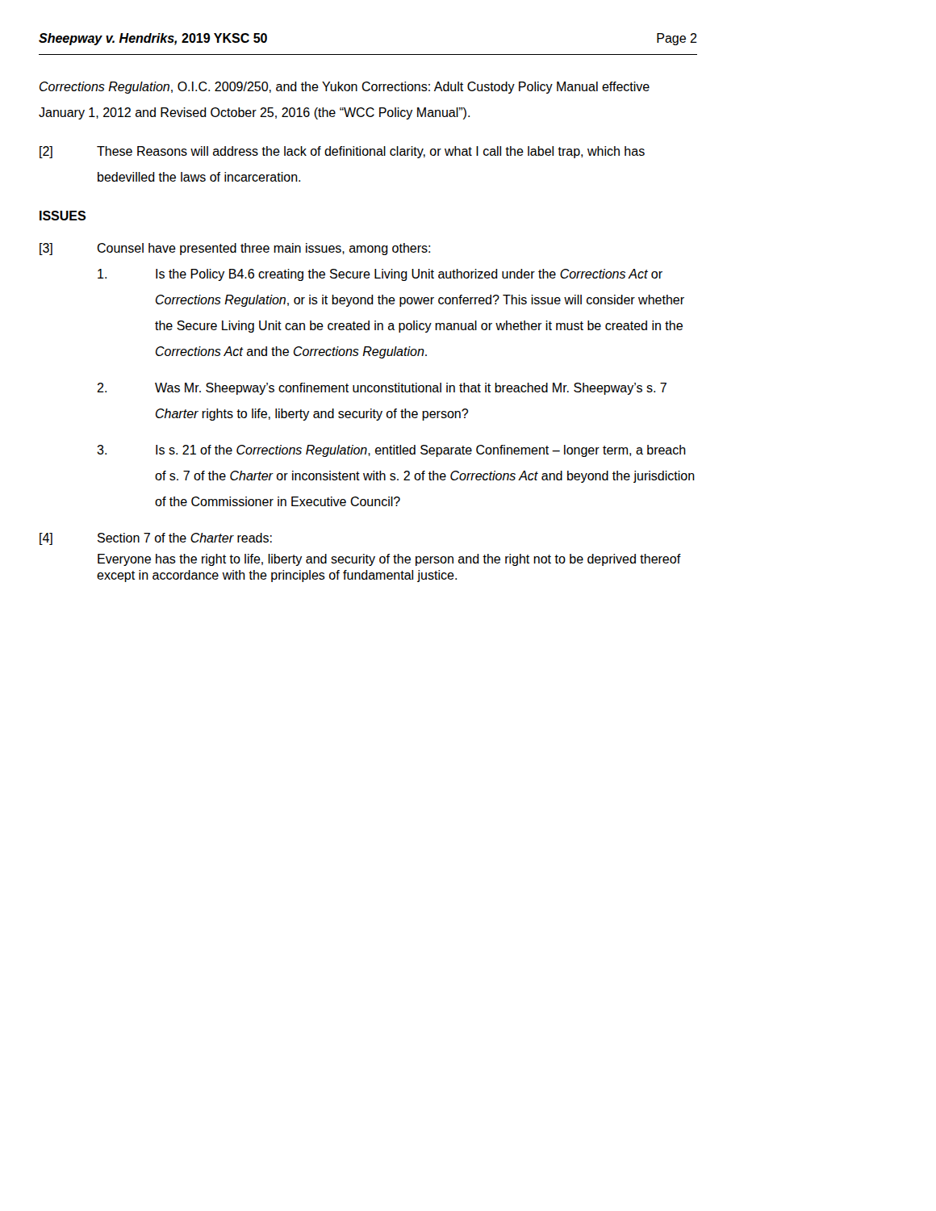Sheepway v. Hendriks, 2019 YKSC 50 Page 2
Corrections Regulation, O.I.C. 2009/250, and the Yukon Corrections: Adult Custody Policy Manual effective January 1, 2012 and Revised October 25, 2016 (the “WCC Policy Manual”).
[2] These Reasons will address the lack of definitional clarity, or what I call the label trap, which has bedevilled the laws of incarceration.
ISSUES
[3] Counsel have presented three main issues, among others:
Is the Policy B4.6 creating the Secure Living Unit authorized under the Corrections Act or Corrections Regulation, or is it beyond the power conferred? This issue will consider whether the Secure Living Unit can be created in a policy manual or whether it must be created in the Corrections Act and the Corrections Regulation.
Was Mr. Sheepway’s confinement unconstitutional in that it breached Mr. Sheepway’s s. 7 Charter rights to life, liberty and security of the person?
Is s. 21 of the Corrections Regulation, entitled Separate Confinement – longer term, a breach of s. 7 of the Charter or inconsistent with s. 2 of the Corrections Act and beyond the jurisdiction of the Commissioner in Executive Council?
[4] Section 7 of the Charter reads:
Everyone has the right to life, liberty and security of the person and the right not to be deprived thereof except in accordance with the principles of fundamental justice.